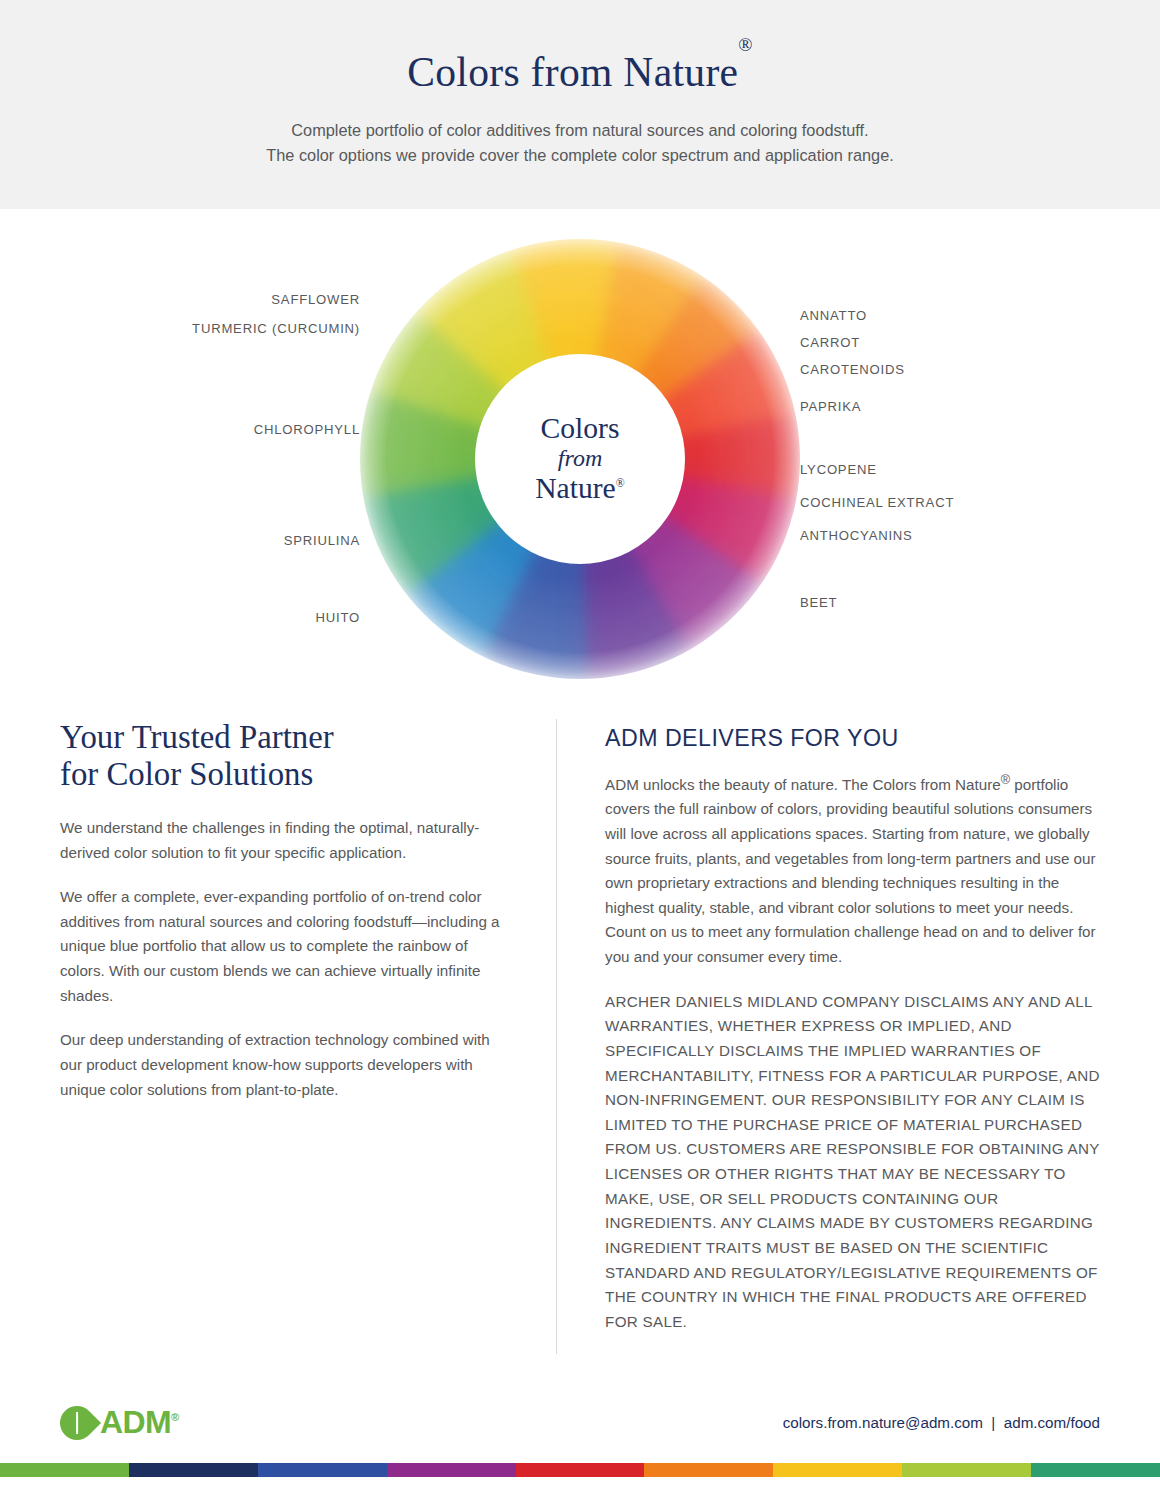Colors from Nature®
Complete portfolio of color additives from natural sources and coloring foodstuff.
The color options we provide cover the complete color spectrum and application range.
Safflower Turmeric (Curcumin) Chlorophyll Spriulina Huito
Colors from Nature®
Annatto Carrot Carotenoids Paprika Lycopene Cochineal Extract Anthocyanins Beet
Your Trusted Partner
for Color Solutions
We understand the challenges in finding the optimal, naturally-derived color solution to fit your specific application.
We offer a complete, ever-expanding portfolio of on-trend color additives from natural sources and coloring foodstuff—including a unique blue portfolio that allow us to complete the rainbow of colors. With our custom blends we can achieve virtually infinite shades.
Our deep understanding of extraction technology combined with our product development know-how supports developers with unique color solutions from plant-to-plate.
ADM DELIVERS FOR YOU
ADM unlocks the beauty of nature. The Colors from Nature® portfolio covers the full rainbow of colors, providing beautiful solutions consumers will love across all applications spaces. Starting from nature, we globally source fruits, plants, and vegetables from long-term partners and use our own proprietary extractions and blending techniques resulting in the highest quality, stable, and vibrant color solutions to meet your needs. Count on us to meet any formulation challenge head on and to deliver for you and your consumer every time.
Archer Daniels Midland Company disclaims any and all warranties, whether express or implied, and specifically disclaims the implied warranties of merchantability, fitness for a particular purpose, and non-infringement. Our responsibility for any claim is limited to the purchase price of material purchased from us. Customers are responsible for obtaining any licenses or other rights that may be necessary to make, use, or sell products containing our ingredients. Any claims made by customers regarding ingredient traits must be based on the scientific standard and regulatory/legislative requirements of the country in which the final products are offered for sale.
ADM®
colors.from.nature@adm.com | adm.com/food